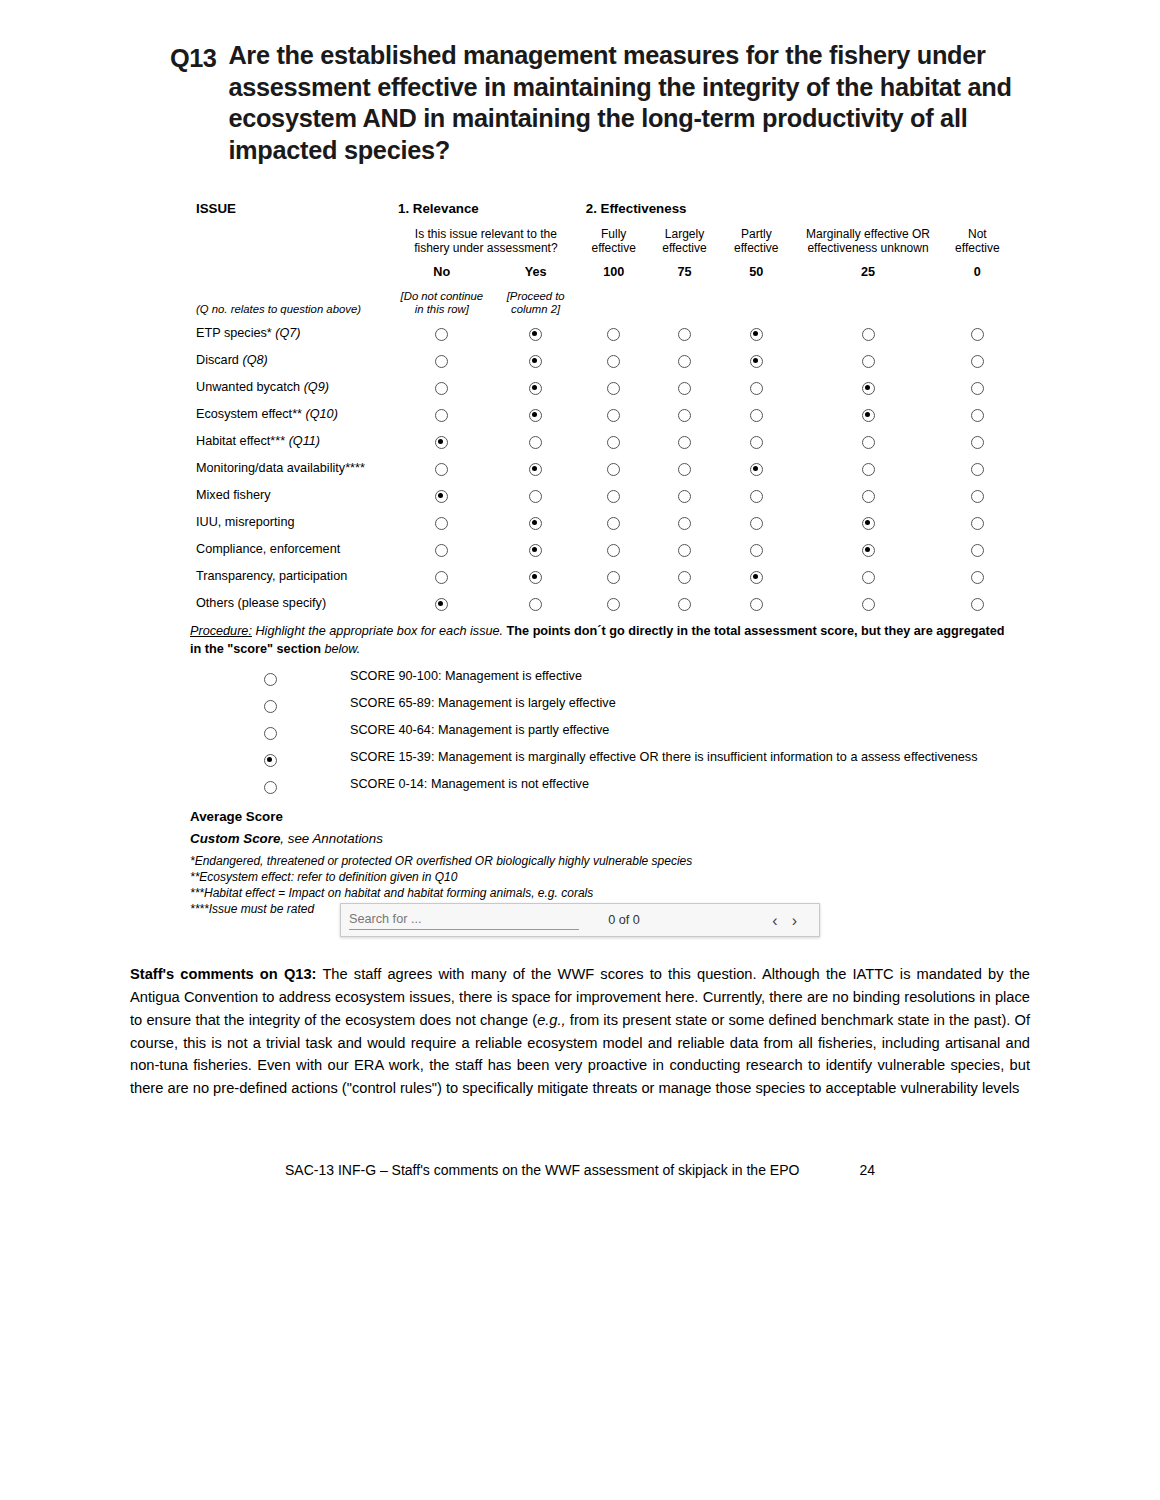Q13
Are the established management measures for the fishery under assessment effective in maintaining the integrity of the habitat and ecosystem AND in maintaining the long-term productivity of all impacted species?
| ISSUE | 1. Relevance | 2. Effectiveness |
| | Is this issue relevant to the fishery under assessment? | Fully effective | Largely effective | Partly effective | Marginally effective OR effectiveness unknown | Not effective |
| | No | Yes | 100 | 75 | 50 | 25 | 0 |
| (Q no. relates to question above) | [Do not continue in this row] | [Proceed to column 2] | | | | | |
| ETP species* (Q7) | | | | | | | |
| Discard (Q8) | | | | | | | |
| Unwanted bycatch (Q9) | | | | | | | |
| Ecosystem effect** (Q10) | | | | | | | |
| Habitat effect*** (Q11) | | | | | | | |
| Monitoring/data availability**** | | | | | | | |
| Mixed fishery | | | | | | | |
| IUU, misreporting | | | | | | | |
| Compliance, enforcement | | | | | | | |
| Transparency, participation | | | | | | | |
| Others (please specify) | | | | | | | |
Procedure: Highlight the appropriate box for each issue. The points don´t go directly in the total assessment score, but they are aggregated in the "score" section below.
SCORE 90-100: Management is effective
SCORE 65-89: Management is largely effective
SCORE 40-64: Management is partly effective
SCORE 15-39: Management is marginally effective OR there is insufficient information to a assess effectiveness
SCORE 0-14: Management is not effective
Average Score
Custom Score, see Annotations
*Endangered, threatened or protected OR overfished OR biologically highly vulnerable species
**Ecosystem effect: refer to definition given in Q10
***Habitat effect = Impact on habitat and habitat forming animals, e.g. corals
****Issue must be rated
Search for ...
0 of 0
‹›
Staff's comments on Q13: The staff agrees with many of the WWF scores to this question. Although the IATTC is mandated by the Antigua Convention to address ecosystem issues, there is space for improvement here. Currently, there are no binding resolutions in place to ensure that the integrity of the ecosystem does not change (e.g., from its present state or some defined benchmark state in the past). Of course, this is not a trivial task and would require a reliable ecosystem model and reliable data from all fisheries, including artisanal and non-tuna fisheries. Even with our ERA work, the staff has been very proactive in conducting research to identify vulnerable species, but there are no pre-defined actions ("control rules") to specifically mitigate threats or manage those species to acceptable vulnerability levels
SAC-13 INF-G – Staff's comments on the WWF assessment of skipjack in the EPO24